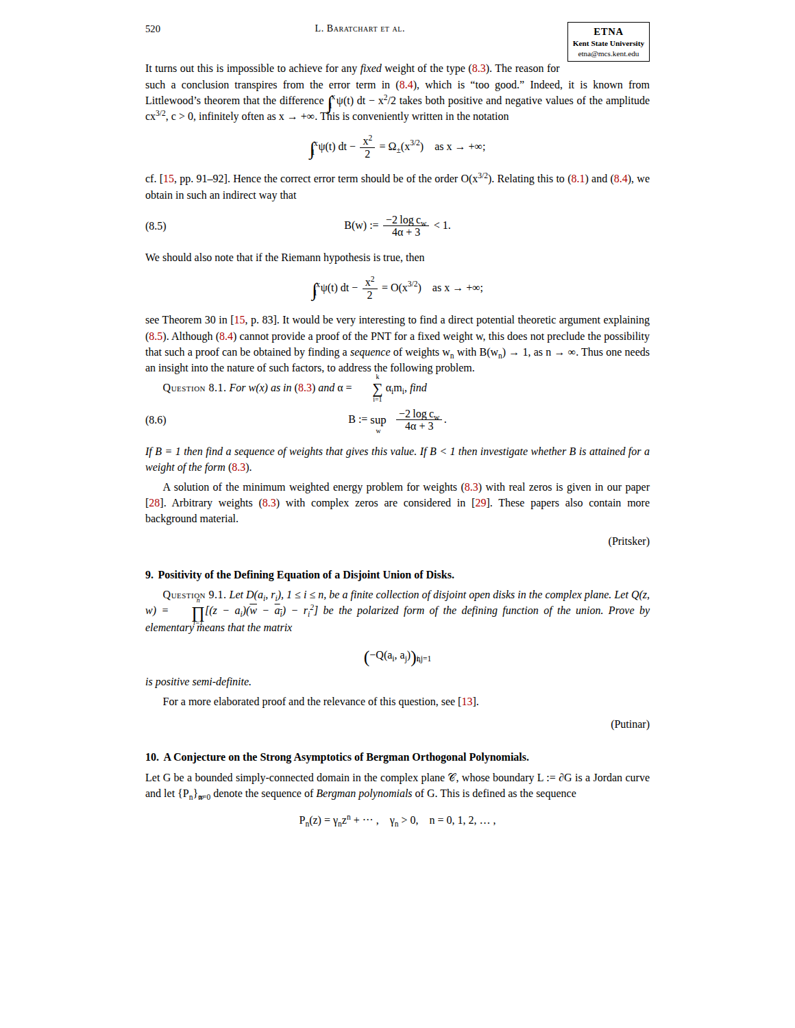ETNA
Kent State University
etna@mcs.kent.edu
520
L. Baratchart et al.
It turns out this is impossible to achieve for any fixed weight of the type (8.3). The reason for such a conclusion transpires from the error term in (8.4), which is “too good.” Indeed, it is known from Littlewood’s theorem that the difference ∫x 1 ψ(t) dt − x2/2 takes both positive and negative values of the amplitude cx3/2, c > 0, infinitely often as x → +∞. This is conveniently written in the notation
∫x 1 ψ(t) dt − x22 = Ω±(x3/2) as x → +∞;
cf. [15, pp. 91–92]. Hence the correct error term should be of the order O(x3/2). Relating this to (8.1) and (8.4), we obtain in such an indirect way that
(8.5) B(w) := −2 log cw 4α + 3 < 1.
We should also note that if the Riemann hypothesis is true, then
∫x 1 ψ(t) dt − x22 = O(x3/2) as x → +∞;
see Theorem 30 in [15, p. 83]. It would be very interesting to find a direct potential theoretic argument explaining (8.5). Although (8.4) cannot provide a proof of the PNT for a fixed weight w, this does not preclude the possibility that such a proof can be obtained by finding a sequence of weights wn with B(wn) → 1, as n → ∞. Thus one needs an insight into the nature of such factors, to address the following problem.
Question 8.1. For w(x) as in (8.3) and α = ∑ki=1 αimi, find
(8.6) B := sup w −2 log cw 4α + 3.
If B = 1 then find a sequence of weights that gives this value. If B < 1 then investigate whether B is attained for a weight of the form (8.3).
A solution of the minimum weighted energy problem for weights (8.3) with real zeros is given in our paper [28]. Arbitrary weights (8.3) with complex zeros are considered in [29]. These papers also contain more background material.
(Pritsker)
9. Positivity of the Defining Equation of a Disjoint Union of Disks.
Question 9.1. Let D(ai, ri), 1 ≤ i ≤ n, be a finite collection of disjoint open disks in the complex plane. Let Q(z, w) = ∏ni=1[(z − ai)(w − ai) − ri2] be the polarized form of the defining function of the union. Prove by elementary means that the matrix
(−Q(ai, aj)) ni,j=1
is positive semi-definite.
For a more elaborated proof and the relevance of this question, see [13].
(Putinar)
10. A Conjecture on the Strong Asymptotics of Bergman Orthogonal Polynomials.
Let G be a bounded simply-connected domain in the complex plane 𝒞, whose boundary L := ∂G is a Jordan curve and let {Pn}∞n=0 denote the sequence of Bergman polynomials of G. This is defined as the sequence
Pn(z) = γnzn + ··· , γn > 0, n = 0, 1, 2, … ,